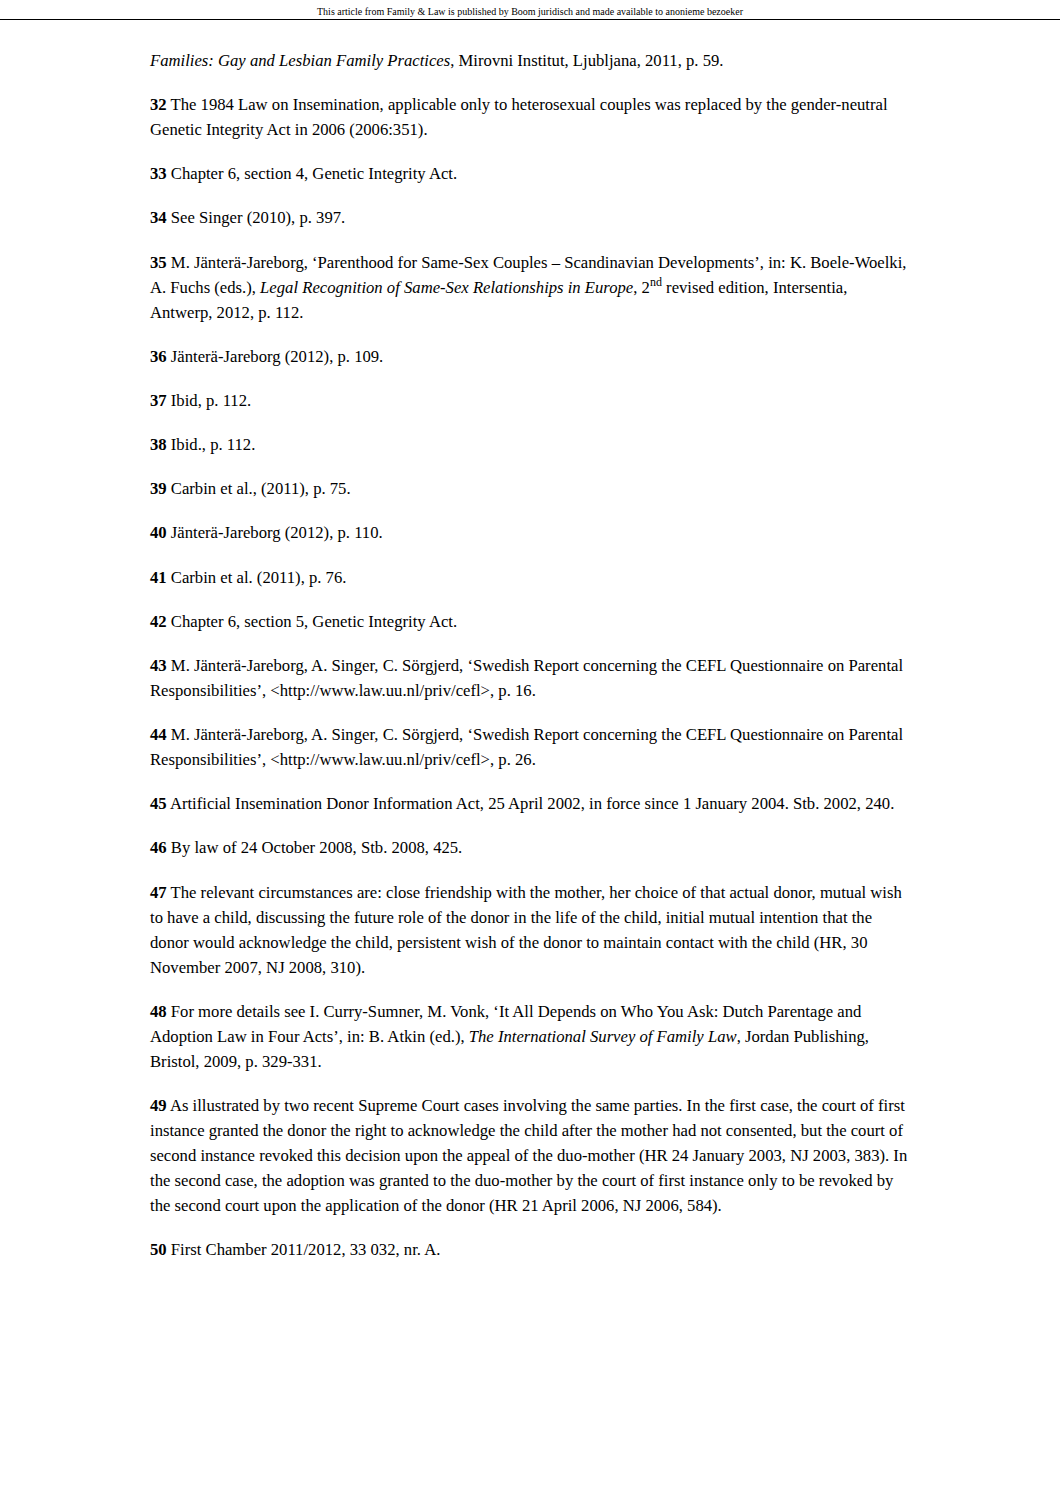This article from Family & Law is published by Boom juridisch and made available to anonieme bezoeker
Families: Gay and Lesbian Family Practices, Mirovni Institut, Ljubljana, 2011, p. 59.
32 The 1984 Law on Insemination, applicable only to heterosexual couples was replaced by the gender-neutral Genetic Integrity Act in 2006 (2006:351).
33 Chapter 6, section 4, Genetic Integrity Act.
34 See Singer (2010), p. 397.
35 M. Jänterä-Jareborg, ‘Parenthood for Same-Sex Couples – Scandinavian Developments’, in: K. Boele-Woelki, A. Fuchs (eds.), Legal Recognition of Same-Sex Relationships in Europe, 2nd revised edition, Intersentia, Antwerp, 2012, p. 112.
36 Jänterä-Jareborg (2012), p. 109.
37 Ibid, p. 112.
38 Ibid., p. 112.
39 Carbin et al., (2011), p. 75.
40 Jänterä-Jareborg (2012), p. 110.
41 Carbin et al. (2011), p. 76.
42 Chapter 6, section 5, Genetic Integrity Act.
43 M. Jänterä-Jareborg, A. Singer, C. Sörgjerd, ‘Swedish Report concerning the CEFL Questionnaire on Parental Responsibilities’, <http://www.law.uu.nl/priv/cefl>, p. 16.
44 M. Jänterä-Jareborg, A. Singer, C. Sörgjerd, ‘Swedish Report concerning the CEFL Questionnaire on Parental Responsibilities’, <http://www.law.uu.nl/priv/cefl>, p. 26.
45 Artificial Insemination Donor Information Act, 25 April 2002, in force since 1 January 2004. Stb. 2002, 240.
46 By law of 24 October 2008, Stb. 2008, 425.
47 The relevant circumstances are: close friendship with the mother, her choice of that actual donor, mutual wish to have a child, discussing the future role of the donor in the life of the child, initial mutual intention that the donor would acknowledge the child, persistent wish of the donor to maintain contact with the child (HR, 30 November 2007, NJ 2008, 310).
48 For more details see I. Curry-Sumner, M. Vonk, ‘It All Depends on Who You Ask: Dutch Parentage and Adoption Law in Four Acts’, in: B. Atkin (ed.), The International Survey of Family Law, Jordan Publishing, Bristol, 2009, p. 329-331.
49 As illustrated by two recent Supreme Court cases involving the same parties. In the first case, the court of first instance granted the donor the right to acknowledge the child after the mother had not consented, but the court of second instance revoked this decision upon the appeal of the duo-mother (HR 24 January 2003, NJ 2003, 383). In the second case, the adoption was granted to the duo-mother by the court of first instance only to be revoked by the second court upon the application of the donor (HR 21 April 2006, NJ 2006, 584).
50 First Chamber 2011/2012, 33 032, nr. A.